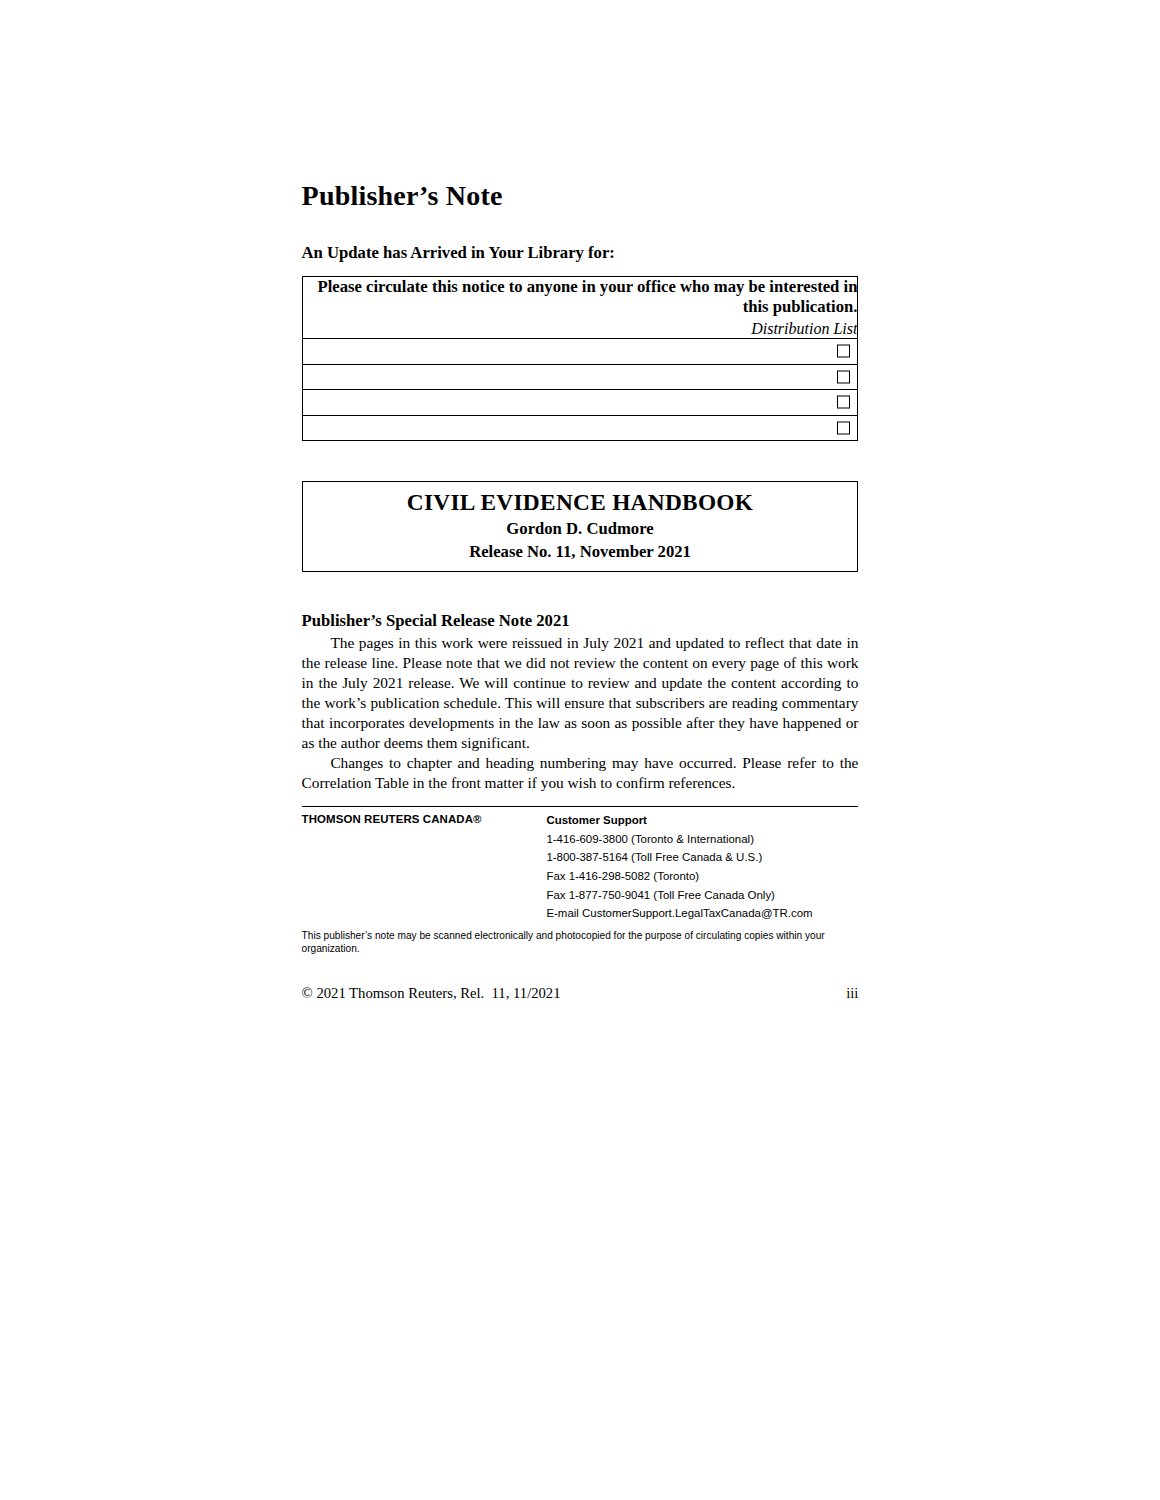Publisher’s Note
An Update has Arrived in Your Library for:
| Please circulate this notice to anyone in your office who may be interested in this publication. Distribution List |
| CIVIL EVIDENCE HANDBOOK Gordon D. Cudmore Release No. 11, November 2021 |
Publisher’s Special Release Note 2021
The pages in this work were reissued in July 2021 and updated to reflect that date in the release line. Please note that we did not review the content on every page of this work in the July 2021 release. We will continue to review and update the content according to the work’s publication schedule. This will ensure that subscribers are reading commentary that incorporates developments in the law as soon as possible after they have happened or as the author deems them significant.
Changes to chapter and heading numbering may have occurred. Please refer to the Correlation Table in the front matter if you wish to confirm references.
THOMSON REUTERS CANADA®
Customer Support
1-416-609-3800 (Toronto & International)
1-800-387-5164 (Toll Free Canada & U.S.)
Fax 1-416-298-5082 (Toronto)
Fax 1-877-750-9041 (Toll Free Canada Only)
E-mail CustomerSupport.LegalTaxCanada@TR.com
This publisher’s note may be scanned electronically and photocopied for the purpose of circulating copies within your organization.
© 2021 Thomson Reuters, Rel. 11, 11/2021 iii